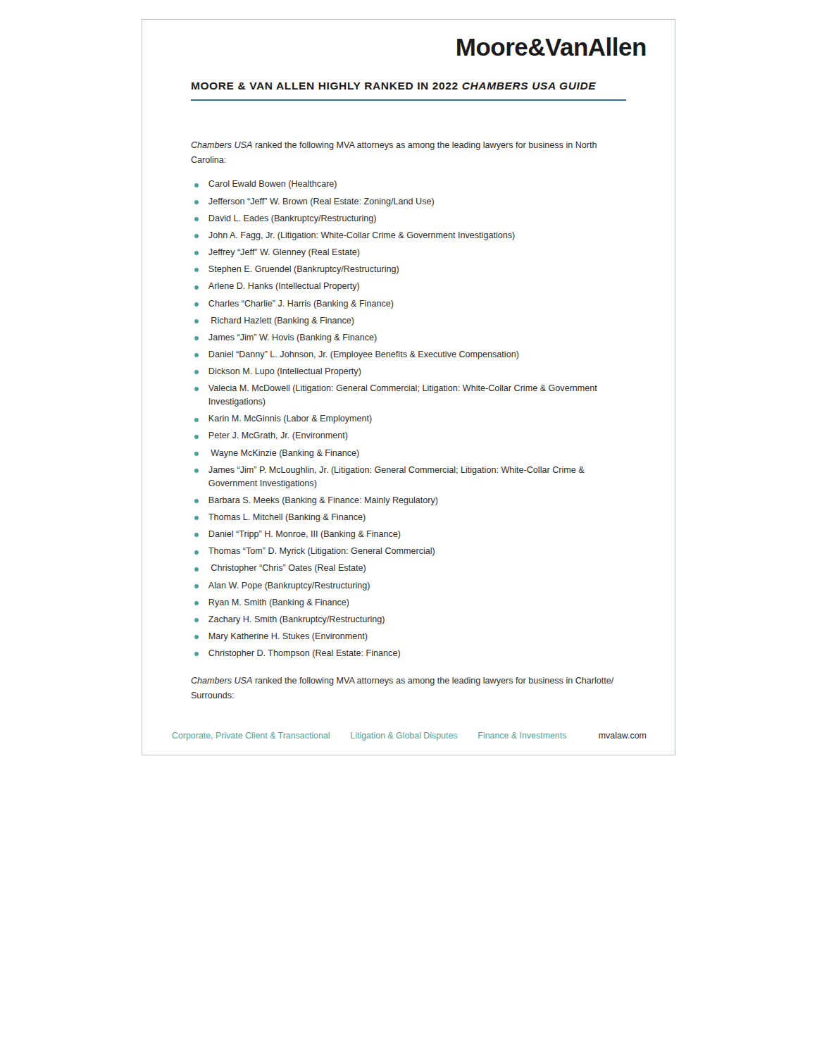Moore&VanAllen
Moore & Van Allen Highly Ranked in 2022 Chambers USA Guide
Chambers USA ranked the following MVA attorneys as among the leading lawyers for business in North Carolina:
Carol Ewald Bowen (Healthcare)
Jefferson “Jeff” W. Brown (Real Estate: Zoning/Land Use)
David L. Eades (Bankruptcy/Restructuring)
John A. Fagg, Jr. (Litigation: White-Collar Crime & Government Investigations)
Jeffrey “Jeff” W. Glenney (Real Estate)
Stephen E. Gruendel (Bankruptcy/Restructuring)
Arlene D. Hanks (Intellectual Property)
Charles “Charlie” J. Harris (Banking & Finance)
Richard Hazlett (Banking & Finance)
James “Jim” W. Hovis (Banking & Finance)
Daniel “Danny” L. Johnson, Jr. (Employee Benefits & Executive Compensation)
Dickson M. Lupo (Intellectual Property)
Valecia M. McDowell (Litigation: General Commercial; Litigation: White-Collar Crime & Government Investigations)
Karin M. McGinnis (Labor & Employment)
Peter J. McGrath, Jr. (Environment)
Wayne McKinzie (Banking & Finance)
James “Jim” P. McLoughlin, Jr. (Litigation: General Commercial; Litigation: White-Collar Crime & Government Investigations)
Barbara S. Meeks (Banking & Finance: Mainly Regulatory)
Thomas L. Mitchell (Banking & Finance)
Daniel “Tripp” H. Monroe, III (Banking & Finance)
Thomas “Tom” D. Myrick (Litigation: General Commercial)
Christopher “Chris” Oates (Real Estate)
Alan W. Pope (Bankruptcy/Restructuring)
Ryan M. Smith (Banking & Finance)
Zachary H. Smith (Bankruptcy/Restructuring)
Mary Katherine H. Stukes (Environment)
Christopher D. Thompson (Real Estate: Finance)
Chambers USA ranked the following MVA attorneys as among the leading lawyers for business in Charlotte/ Surrounds:
Corporate, Private Client & Transactional Litigation & Global Disputes Finance & Investments mvalaw.com